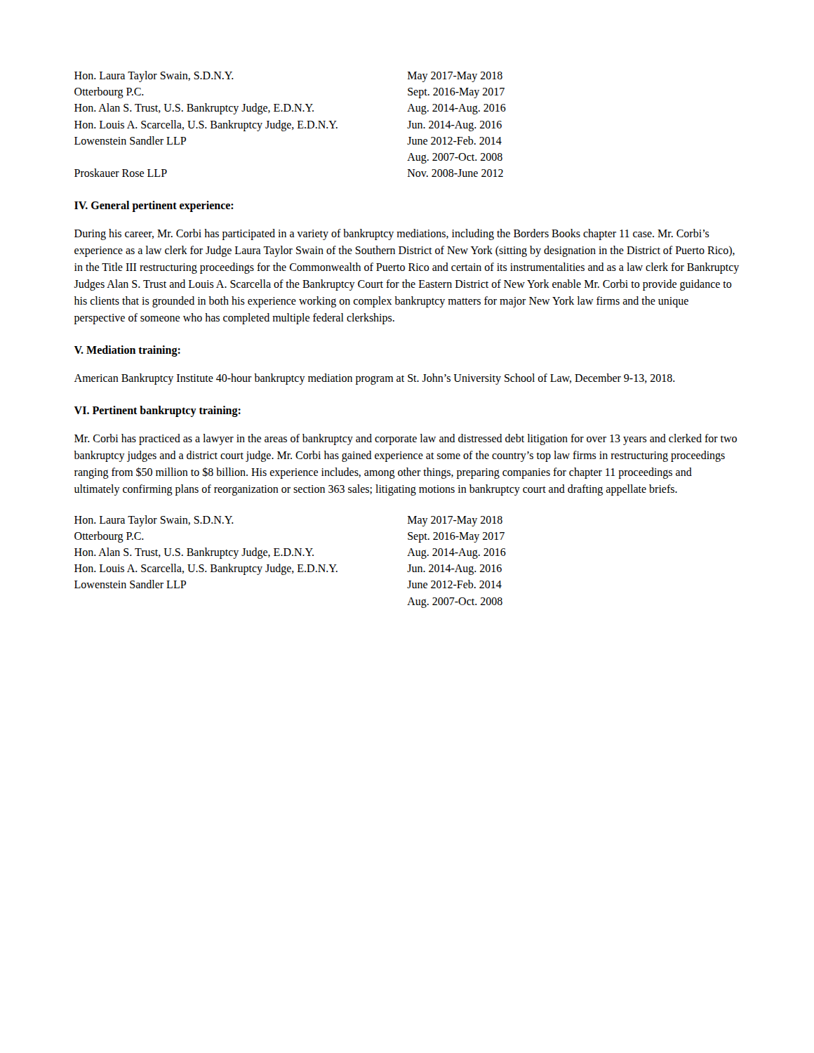| Hon. Laura Taylor Swain, S.D.N.Y. | May 2017-May 2018 |
| Otterbourg P.C. | Sept. 2016-May 2017 |
| Hon. Alan S. Trust, U.S. Bankruptcy Judge, E.D.N.Y. | Aug. 2014-Aug. 2016 |
| Hon. Louis A. Scarcella, U.S. Bankruptcy Judge, E.D.N.Y. | Jun. 2014-Aug. 2016 |
| Lowenstein Sandler LLP | June 2012-Feb. 2014 Aug. 2007-Oct. 2008 |
| Proskauer Rose LLP | Nov. 2008-June 2012 |
IV. General pertinent experience:
During his career, Mr. Corbi has participated in a variety of bankruptcy mediations, including the Borders Books chapter 11 case. Mr. Corbi’s experience as a law clerk for Judge Laura Taylor Swain of the Southern District of New York (sitting by designation in the District of Puerto Rico), in the Title III restructuring proceedings for the Commonwealth of Puerto Rico and certain of its instrumentalities and as a law clerk for Bankruptcy Judges Alan S. Trust and Louis A. Scarcella of the Bankruptcy Court for the Eastern District of New York enable Mr. Corbi to provide guidance to his clients that is grounded in both his experience working on complex bankruptcy matters for major New York law firms and the unique perspective of someone who has completed multiple federal clerkships.
V. Mediation training:
American Bankruptcy Institute 40-hour bankruptcy mediation program at St. John’s University School of Law, December 9-13, 2018.
VI. Pertinent bankruptcy training:
Mr. Corbi has practiced as a lawyer in the areas of bankruptcy and corporate law and distressed debt litigation for over 13 years and clerked for two bankruptcy judges and a district court judge. Mr. Corbi has gained experience at some of the country’s top law firms in restructuring proceedings ranging from $50 million to $8 billion. His experience includes, among other things, preparing companies for chapter 11 proceedings and ultimately confirming plans of reorganization or section 363 sales; litigating motions in bankruptcy court and drafting appellate briefs.
| Hon. Laura Taylor Swain, S.D.N.Y. | May 2017-May 2018 |
| Otterbourg P.C. | Sept. 2016-May 2017 |
| Hon. Alan S. Trust, U.S. Bankruptcy Judge, E.D.N.Y. | Aug. 2014-Aug. 2016 |
| Hon. Louis A. Scarcella, U.S. Bankruptcy Judge, E.D.N.Y. | Jun. 2014-Aug. 2016 |
| Lowenstein Sandler LLP | June 2012-Feb. 2014 Aug. 2007-Oct. 2008 |